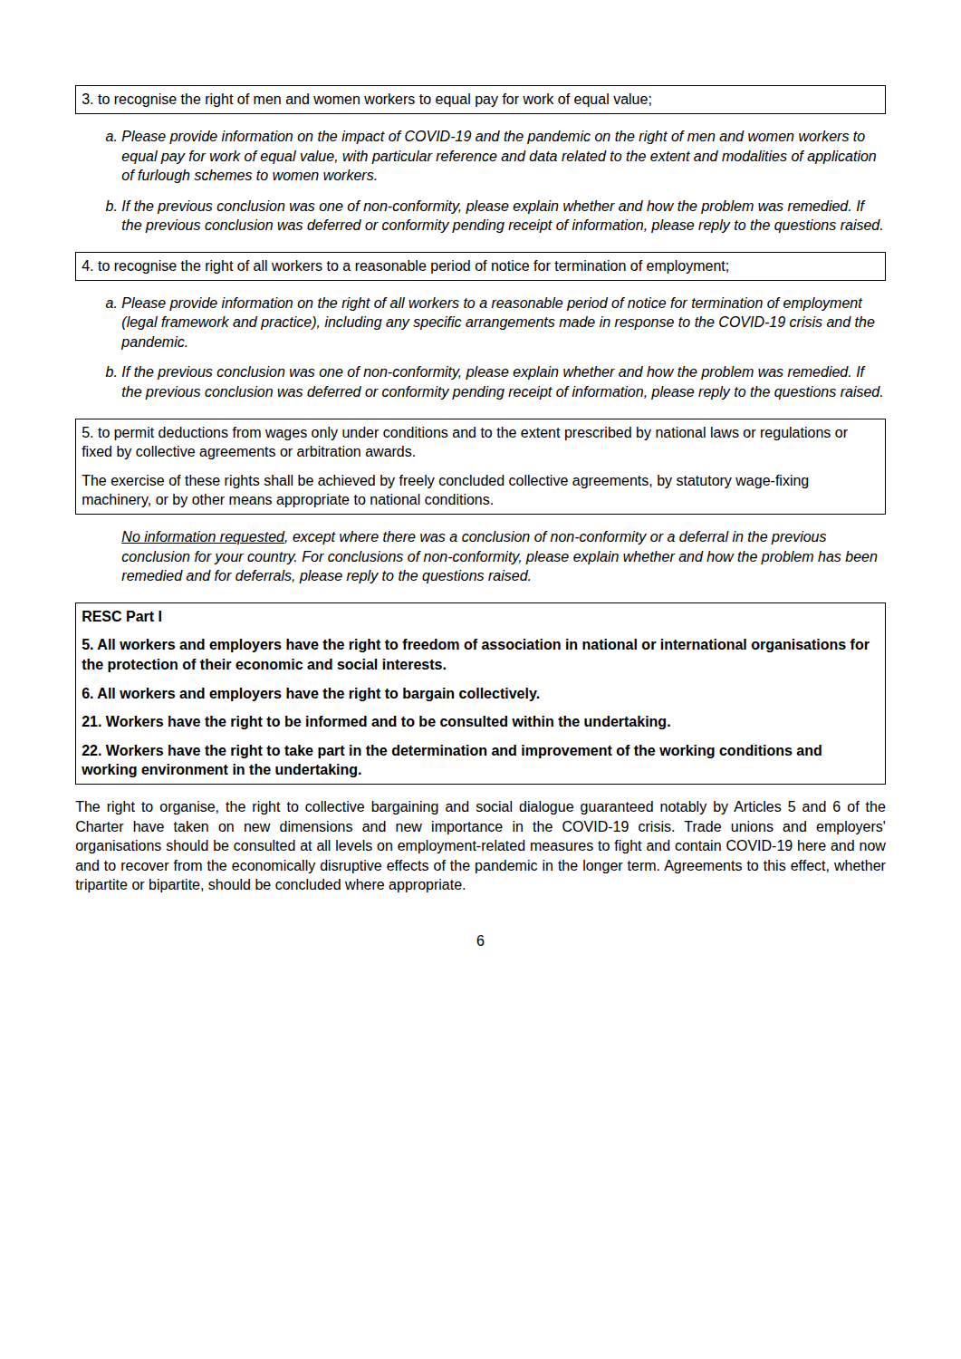3. to recognise the right of men and women workers to equal pay for work of equal value;
Please provide information on the impact of COVID-19 and the pandemic on the right of men and women workers to equal pay for work of equal value, with particular reference and data related to the extent and modalities of application of furlough schemes to women workers.
If the previous conclusion was one of non-conformity, please explain whether and how the problem was remedied. If the previous conclusion was deferred or conformity pending receipt of information, please reply to the questions raised.
4. to recognise the right of all workers to a reasonable period of notice for termination of employment;
Please provide information on the right of all workers to a reasonable period of notice for termination of employment (legal framework and practice), including any specific arrangements made in response to the COVID-19 crisis and the pandemic.
If the previous conclusion was one of non-conformity, please explain whether and how the problem was remedied. If the previous conclusion was deferred or conformity pending receipt of information, please reply to the questions raised.
5. to permit deductions from wages only under conditions and to the extent prescribed by national laws or regulations or fixed by collective agreements or arbitration awards.
The exercise of these rights shall be achieved by freely concluded collective agreements, by statutory wage-fixing machinery, or by other means appropriate to national conditions.
No information requested, except where there was a conclusion of non-conformity or a deferral in the previous conclusion for your country. For conclusions of non-conformity, please explain whether and how the problem has been remedied and for deferrals, please reply to the questions raised.
RESC Part I
5. All workers and employers have the right to freedom of association in national or international organisations for the protection of their economic and social interests.
6. All workers and employers have the right to bargain collectively.
21. Workers have the right to be informed and to be consulted within the undertaking.
22. Workers have the right to take part in the determination and improvement of the working conditions and working environment in the undertaking.
The right to organise, the right to collective bargaining and social dialogue guaranteed notably by Articles 5 and 6 of the Charter have taken on new dimensions and new importance in the COVID-19 crisis. Trade unions and employers' organisations should be consulted at all levels on employment-related measures to fight and contain COVID-19 here and now and to recover from the economically disruptive effects of the pandemic in the longer term. Agreements to this effect, whether tripartite or bipartite, should be concluded where appropriate.
6